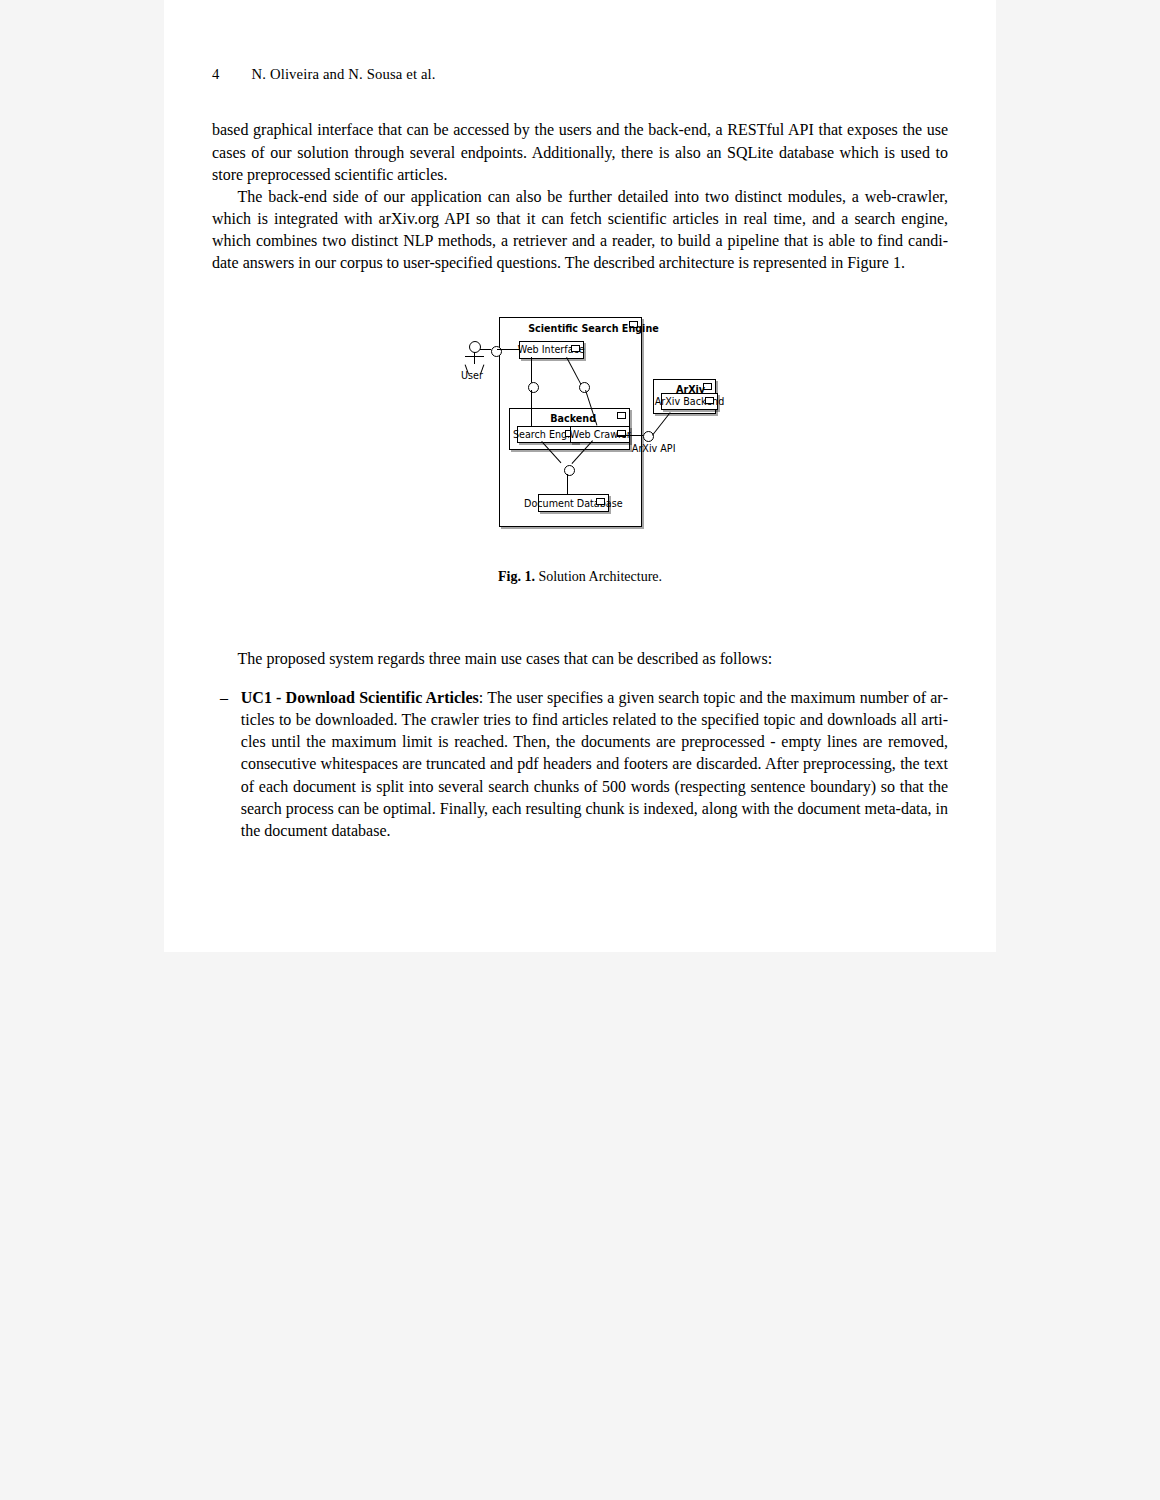4 N. Oliveira and N. Sousa et al.
based graphical interface that can be accessed by the users and the back-end, a RESTful API that exposes the use cases of our solution through several endpoints. Additionally, there is also an SQLite database which is used to store preprocessed scientific articles.
The back-end side of our application can also be further detailed into two distinct modules, a web-crawler, which is integrated with arXiv.org API so that it can fetch scientific articles in real time, and a search engine, which combines two distinct NLP methods, a retriever and a reader, to build a pipeline that is able to find candidate answers in our corpus to user-specified questions. The described architecture is represented in Figure 1.
Scientific Search Engine
Web Interface
User
Backend
Search Engine
Web Crawler
ArXiv
ArXiv Backend
ArXiv API
Document Database
Fig. 1. Solution Architecture.
The proposed system regards three main use cases that can be described as follows:
UC1 - Download Scientific Articles: The user specifies a given search topic and the maximum number of articles to be downloaded. The crawler tries to find articles related to the specified topic and downloads all articles until the maximum limit is reached. Then, the documents are preprocessed - empty lines are removed, consecutive whitespaces are truncated and pdf headers and footers are discarded. After preprocessing, the text of each document is split into several search chunks of 500 words (respecting sentence boundary) so that the search process can be optimal. Finally, each resulting chunk is indexed, along with the document meta-data, in the document database.